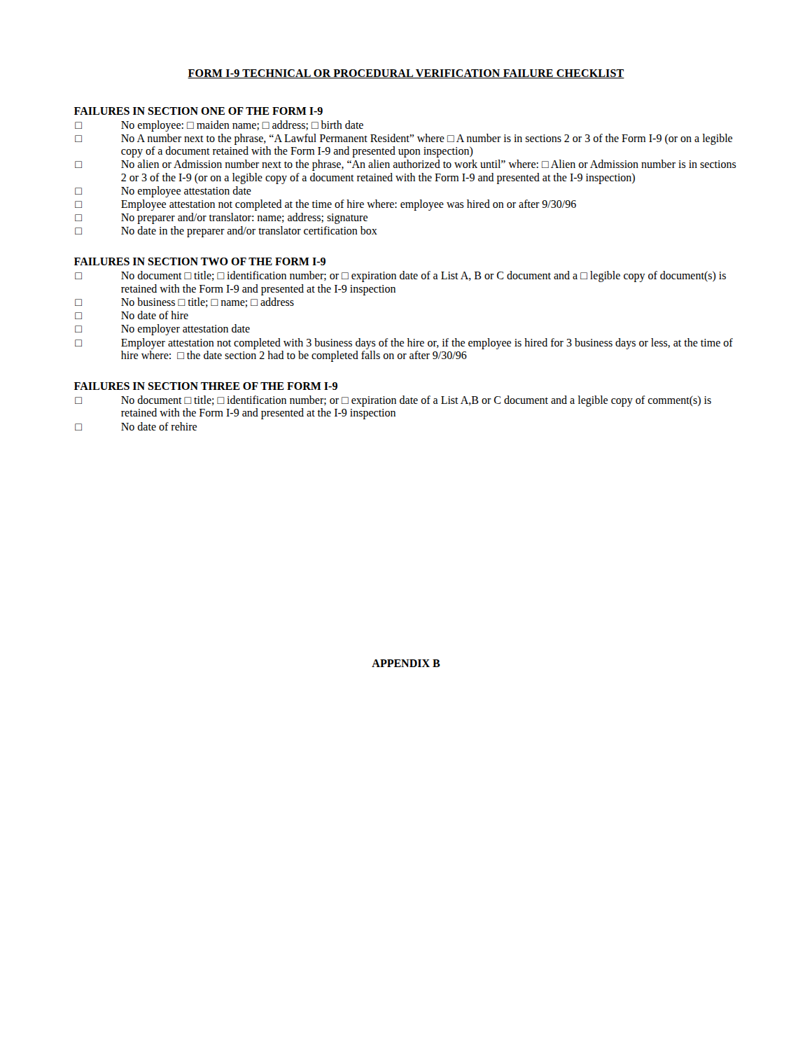FORM I-9 TECHNICAL OR PROCEDURAL VERIFICATION FAILURE CHECKLIST
FAILURES IN SECTION ONE OF THE FORM I-9
□No employee: □ maiden name; □ address; □ birth date
□No A number next to the phrase, “A Lawful Permanent Resident” where □ A number is in sections 2 or 3 of the Form I-9 (or on a legible copy of a document retained with the Form I-9 and presented upon inspection)
□No alien or Admission number next to the phrase, “An alien authorized to work until” where: □ Alien or Admission number is in sections 2 or 3 of the I-9 (or on a legible copy of a document retained with the Form I-9 and presented at the I-9 inspection)
□No employee attestation date
□Employee attestation not completed at the time of hire where: employee was hired on or after 9/30/96
□No preparer and/or translator: name; address; signature
□No date in the preparer and/or translator certification box
FAILURES IN SECTION TWO OF THE FORM I-9
□No document □ title; □ identification number; or □ expiration date of a List A, B or C document and a □ legible copy of document(s) is retained with the Form I-9 and presented at the I-9 inspection
□No business □ title; □ name; □ address
□No date of hire
□No employer attestation date
□Employer attestation not completed with 3 business days of the hire or, if the employee is hired for 3 business days or less, at the time of hire where: □ the date section 2 had to be completed falls on or after 9/30/96
FAILURES IN SECTION THREE OF THE FORM I-9
□No document □ title; □ identification number; or □ expiration date of a List A,B or C document and a legible copy of comment(s) is retained with the Form I-9 and presented at the I-9 inspection
□No date of rehire
APPENDIX B